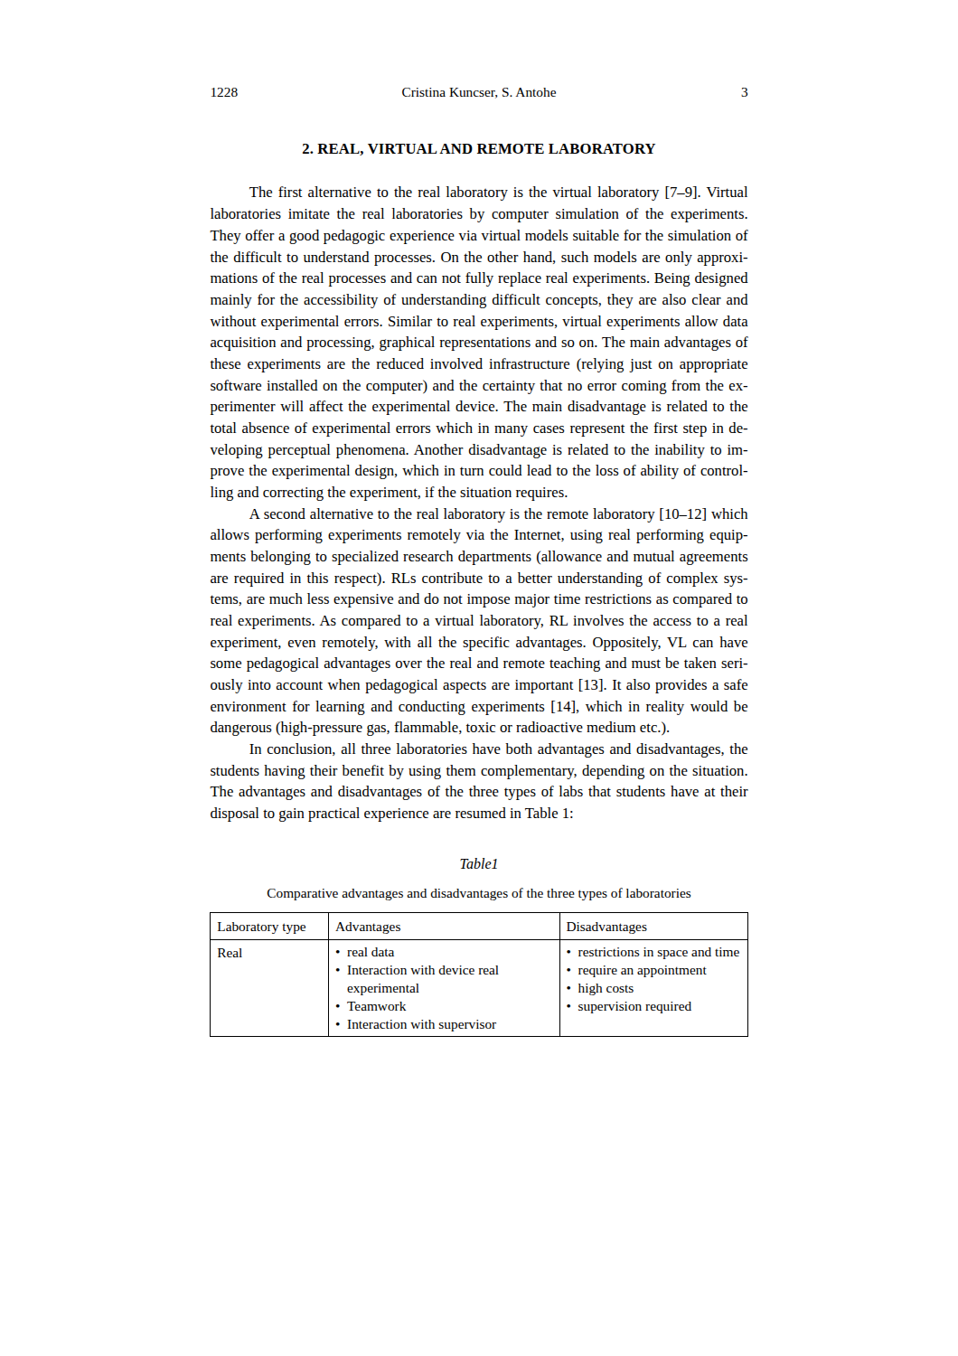1228
Cristina Kuncser, S. Antohe
3
2. REAL, VIRTUAL AND REMOTE LABORATORY
The first alternative to the real laboratory is the virtual laboratory [7–9]. Virtual laboratories imitate the real laboratories by computer simulation of the experiments. They offer a good pedagogic experience via virtual models suitable for the simulation of the difficult to understand processes. On the other hand, such models are only approximations of the real processes and can not fully replace real experiments. Being designed mainly for the accessibility of understanding difficult concepts, they are also clear and without experimental errors. Similar to real experiments, virtual experiments allow data acquisition and processing, graphical representations and so on. The main advantages of these experiments are the reduced involved infrastructure (relying just on appropriate software installed on the computer) and the certainty that no error coming from the experimenter will affect the experimental device. The main disadvantage is related to the total absence of experimental errors which in many cases represent the first step in developing perceptual phenomena. Another disadvantage is related to the inability to improve the experimental design, which in turn could lead to the loss of ability of controlling and correcting the experiment, if the situation requires.
A second alternative to the real laboratory is the remote laboratory [10–12] which allows performing experiments remotely via the Internet, using real performing equipments belonging to specialized research departments (allowance and mutual agreements are required in this respect). RLs contribute to a better understanding of complex systems, are much less expensive and do not impose major time restrictions as compared to real experiments. As compared to a virtual laboratory, RL involves the access to a real experiment, even remotely, with all the specific advantages. Oppositely, VL can have some pedagogical advantages over the real and remote teaching and must be taken seriously into account when pedagogical aspects are important [13]. It also provides a safe environment for learning and conducting experiments [14], which in reality would be dangerous (high-pressure gas, flammable, toxic or radioactive medium etc.).
In conclusion, all three laboratories have both advantages and disadvantages, the students having their benefit by using them complementary, depending on the situation. The advantages and disadvantages of the three types of labs that students have at their disposal to gain practical experience are resumed in Table 1:
Table1
Comparative advantages and disadvantages of the three types of laboratories
| Laboratory type | Advantages | Disadvantages |
| --- | --- | --- |
| Real | real data Interaction with device real experimental Teamwork Interaction with supervisor | restrictions in space and time require an appointment high costs supervision required |